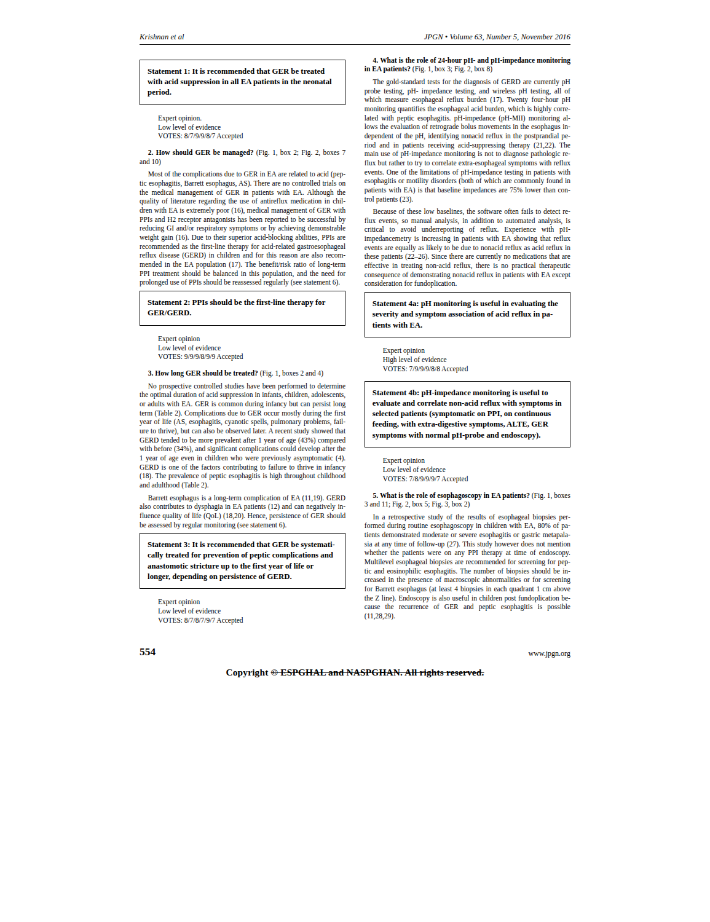Krishnan et al JPGN • Volume 63, Number 5, November 2016
Statement 1: It is recommended that GER be treated with acid suppression in all EA patients in the neonatal period.
Expert opinion.
Low level of evidence
VOTES: 8/7/9/9/8/7 Accepted
2. How should GER be managed? (Fig. 1, box 2; Fig. 2, boxes 7 and 10)
Most of the complications due to GER in EA are related to acid (peptic esophagitis, Barrett esophagus, AS). There are no controlled trials on the medical management of GER in patients with EA. Although the quality of literature regarding the use of antireflux medication in children with EA is extremely poor (16), medical management of GER with PPIs and H2 receptor antagonists has been reported to be successful by reducing GI and/or respiratory symptoms or by achieving demonstrable weight gain (16). Due to their superior acid-blocking abilities, PPIs are recommended as the first-line therapy for acid-related gastroesophageal reflux disease (GERD) in children and for this reason are also recommended in the EA population (17). The benefit/risk ratio of long-term PPI treatment should be balanced in this population, and the need for prolonged use of PPIs should be reassessed regularly (see statement 6).
Statement 2: PPIs should be the first-line therapy for GER/GERD.
Expert opinion
Low level of evidence
VOTES: 9/9/9/8/9/9 Accepted
3. How long GER should be treated? (Fig. 1, boxes 2 and 4)
No prospective controlled studies have been performed to determine the optimal duration of acid suppression in infants, children, adolescents, or adults with EA. GER is common during infancy but can persist long term (Table 2). Complications due to GER occur mostly during the first year of life (AS, esophagitis, cyanotic spells, pulmonary problems, failure to thrive), but can also be observed later. A recent study showed that GERD tended to be more prevalent after 1 year of age (43%) compared with before (34%), and significant complications could develop after the 1 year of age even in children who were previously asymptomatic (4). GERD is one of the factors contributing to failure to thrive in infancy (18). The prevalence of peptic esophagitis is high throughout childhood and adulthood (Table 2).
Barrett esophagus is a long-term complication of EA (11,19). GERD also contributes to dysphagia in EA patients (12) and can negatively influence quality of life (QoL) (18,20). Hence, persistence of GER should be assessed by regular monitoring (see statement 6).
Statement 3: It is recommended that GER be systematically treated for prevention of peptic complications and anastomotic stricture up to the first year of life or longer, depending on persistence of GERD.
Expert opinion
Low level of evidence
VOTES: 8/7/8/7/9/7 Accepted
4. What is the role of 24-hour pH- and pH-impedance monitoring in EA patients? (Fig. 1, box 3; Fig. 2, box 8)
The gold-standard tests for the diagnosis of GERD are currently pH probe testing, pH- impedance testing, and wireless pH testing, all of which measure esophageal reflux burden (17). Twenty four-hour pH monitoring quantifies the esophageal acid burden, which is highly correlated with peptic esophagitis. pH-impedance (pH-MII) monitoring allows the evaluation of retrograde bolus movements in the esophagus independent of the pH, identifying nonacid reflux in the postprandial period and in patients receiving acid-suppressing therapy (21,22). The main use of pH-impedance monitoring is not to diagnose pathologic reflux but rather to try to correlate extra-esophageal symptoms with reflux events. One of the limitations of pH-impedance testing in patients with esophagitis or motility disorders (both of which are commonly found in patients with EA) is that baseline impedances are 75% lower than control patients (23).
Because of these low baselines, the software often fails to detect reflux events, so manual analysis, in addition to automated analysis, is critical to avoid underreporting of reflux. Experience with pH-impedancemetry is increasing in patients with EA showing that reflux events are equally as likely to be due to nonacid reflux as acid reflux in these patients (22–26). Since there are currently no medications that are effective in treating non-acid reflux, there is no practical therapeutic consequence of demonstrating nonacid reflux in patients with EA except consideration for fundoplication.
Statement 4a: pH monitoring is useful in evaluating the severity and symptom association of acid reflux in patients with EA.
Expert opinion
High level of evidence
VOTES: 7/9/9/9/8/8 Accepted
Statement 4b: pH-impedance monitoring is useful to evaluate and correlate non-acid reflux with symptoms in selected patients (symptomatic on PPI, on continuous feeding, with extra-digestive symptoms, ALTE, GER symptoms with normal pH-probe and endoscopy).
Expert opinion
Low level of evidence
VOTES: 7/8/9/9/9/7 Accepted
5. What is the role of esophagoscopy in EA patients? (Fig. 1, boxes 3 and 11; Fig. 2, box 5; Fig. 3, box 2)
In a retrospective study of the results of esophageal biopsies performed during routine esophagoscopy in children with EA, 80% of patients demonstrated moderate or severe esophagitis or gastric metapalasia at any time of follow-up (27). This study however does not mention whether the patients were on any PPI therapy at time of endoscopy. Multilevel esophageal biopsies are recommended for screening for peptic and eosinophilic esophagitis. The number of biopsies should be increased in the presence of macroscopic abnormalities or for screening for Barrett esophagus (at least 4 biopsies in each quadrant 1 cm above the Z line). Endoscopy is also useful in children post fundoplication because the recurrence of GER and peptic esophagitis is possible (11,28,29).
554 www.jpgn.org
Copyright © ESPGHAL and NASPGHAN. All rights reserved.